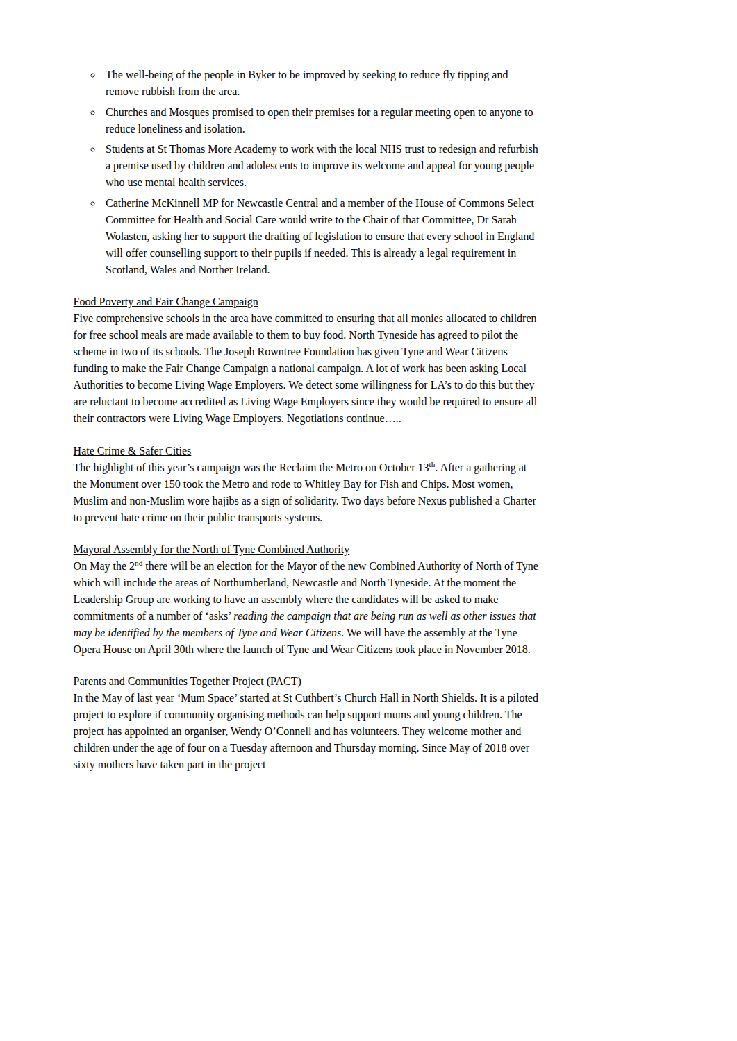The well-being of the people in Byker to be improved by seeking to reduce fly tipping and remove rubbish from the area.
Churches and Mosques promised to open their premises for a regular meeting open to anyone to reduce loneliness and isolation.
Students at St Thomas More Academy to work with the local NHS trust to redesign and refurbish a premise used by children and adolescents to improve its welcome and appeal for young people who use mental health services.
Catherine McKinnell MP for Newcastle Central and a member of the House of Commons Select Committee for Health and Social Care would write to the Chair of that Committee, Dr Sarah Wolasten, asking her to support the drafting of legislation to ensure that every school in England will offer counselling support to their pupils if needed. This is already a legal requirement in Scotland, Wales and Norther Ireland.
Food Poverty and Fair Change Campaign
Five comprehensive schools in the area have committed to ensuring that all monies allocated to children for free school meals are made available to them to buy food. North Tyneside has agreed to pilot the scheme in two of its schools. The Joseph Rowntree Foundation has given Tyne and Wear Citizens funding to make the Fair Change Campaign a national campaign. A lot of work has been asking Local Authorities to become Living Wage Employers. We detect some willingness for LA’s to do this but they are reluctant to become accredited as Living Wage Employers since they would be required to ensure all their contractors were Living Wage Employers. Negotiations continue…..
Hate Crime & Safer Cities
The highlight of this year’s campaign was the Reclaim the Metro on October 13th. After a gathering at the Monument over 150 took the Metro and rode to Whitley Bay for Fish and Chips. Most women, Muslim and non-Muslim wore hajibs as a sign of solidarity. Two days before Nexus published a Charter to prevent hate crime on their public transports systems.
Mayoral Assembly for the North of Tyne Combined Authority
On May the 2nd there will be an election for the Mayor of the new Combined Authority of North of Tyne which will include the areas of Northumberland, Newcastle and North Tyneside. At the moment the Leadership Group are working to have an assembly where the candidates will be asked to make commitments of a number of ‘asks’ reading the campaign that are being run as well as other issues that may be identified by the members of Tyne and Wear Citizens. We will have the assembly at the Tyne Opera House on April 30th where the launch of Tyne and Wear Citizens took place in November 2018.
Parents and Communities Together Project (PACT)
In the May of last year ‘Mum Space’ started at St Cuthbert’s Church Hall in North Shields. It is a piloted project to explore if community organising methods can help support mums and young children. The project has appointed an organiser, Wendy O’Connell and has volunteers. They welcome mother and children under the age of four on a Tuesday afternoon and Thursday morning. Since May of 2018 over sixty mothers have taken part in the project